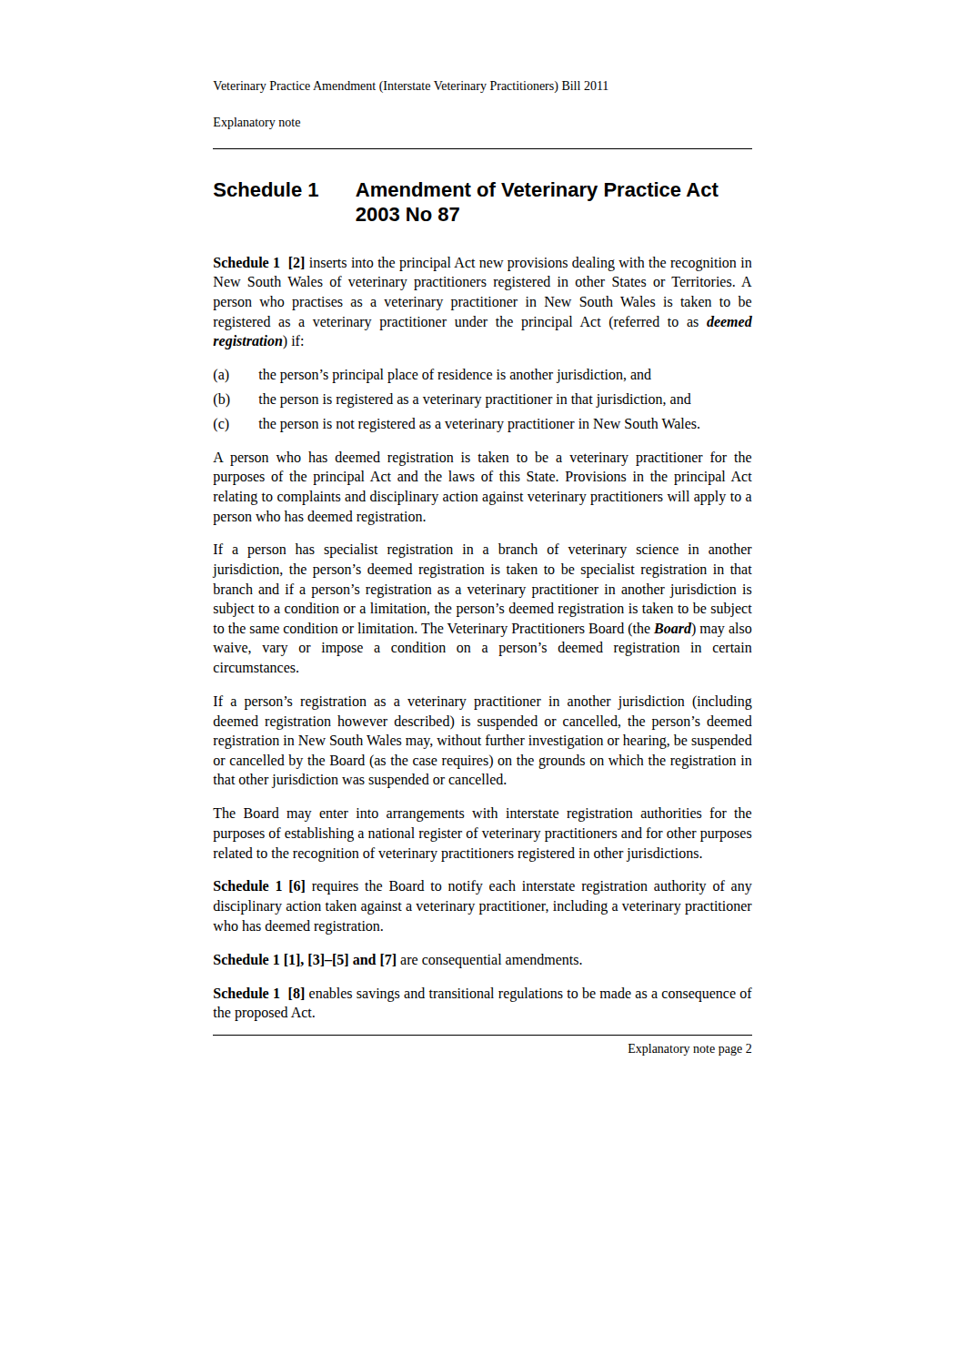Veterinary Practice Amendment (Interstate Veterinary Practitioners) Bill 2011
Explanatory note
Schedule 1 Amendment of Veterinary Practice Act 2003 No 87
Schedule 1 [2] inserts into the principal Act new provisions dealing with the recognition in New South Wales of veterinary practitioners registered in other States or Territories. A person who practises as a veterinary practitioner in New South Wales is taken to be registered as a veterinary practitioner under the principal Act (referred to as deemed registration) if:
(a) the person’s principal place of residence is another jurisdiction, and
(b) the person is registered as a veterinary practitioner in that jurisdiction, and
(c) the person is not registered as a veterinary practitioner in New South Wales.
A person who has deemed registration is taken to be a veterinary practitioner for the purposes of the principal Act and the laws of this State. Provisions in the principal Act relating to complaints and disciplinary action against veterinary practitioners will apply to a person who has deemed registration.
If a person has specialist registration in a branch of veterinary science in another jurisdiction, the person’s deemed registration is taken to be specialist registration in that branch and if a person’s registration as a veterinary practitioner in another jurisdiction is subject to a condition or a limitation, the person’s deemed registration is taken to be subject to the same condition or limitation. The Veterinary Practitioners Board (the Board) may also waive, vary or impose a condition on a person’s deemed registration in certain circumstances.
If a person’s registration as a veterinary practitioner in another jurisdiction (including deemed registration however described) is suspended or cancelled, the person’s deemed registration in New South Wales may, without further investigation or hearing, be suspended or cancelled by the Board (as the case requires) on the grounds on which the registration in that other jurisdiction was suspended or cancelled.
The Board may enter into arrangements with interstate registration authorities for the purposes of establishing a national register of veterinary practitioners and for other purposes related to the recognition of veterinary practitioners registered in other jurisdictions.
Schedule 1 [6] requires the Board to notify each interstate registration authority of any disciplinary action taken against a veterinary practitioner, including a veterinary practitioner who has deemed registration.
Schedule 1 [1], [3]–[5] and [7] are consequential amendments.
Schedule 1 [8] enables savings and transitional regulations to be made as a consequence of the proposed Act.
Explanatory note page 2